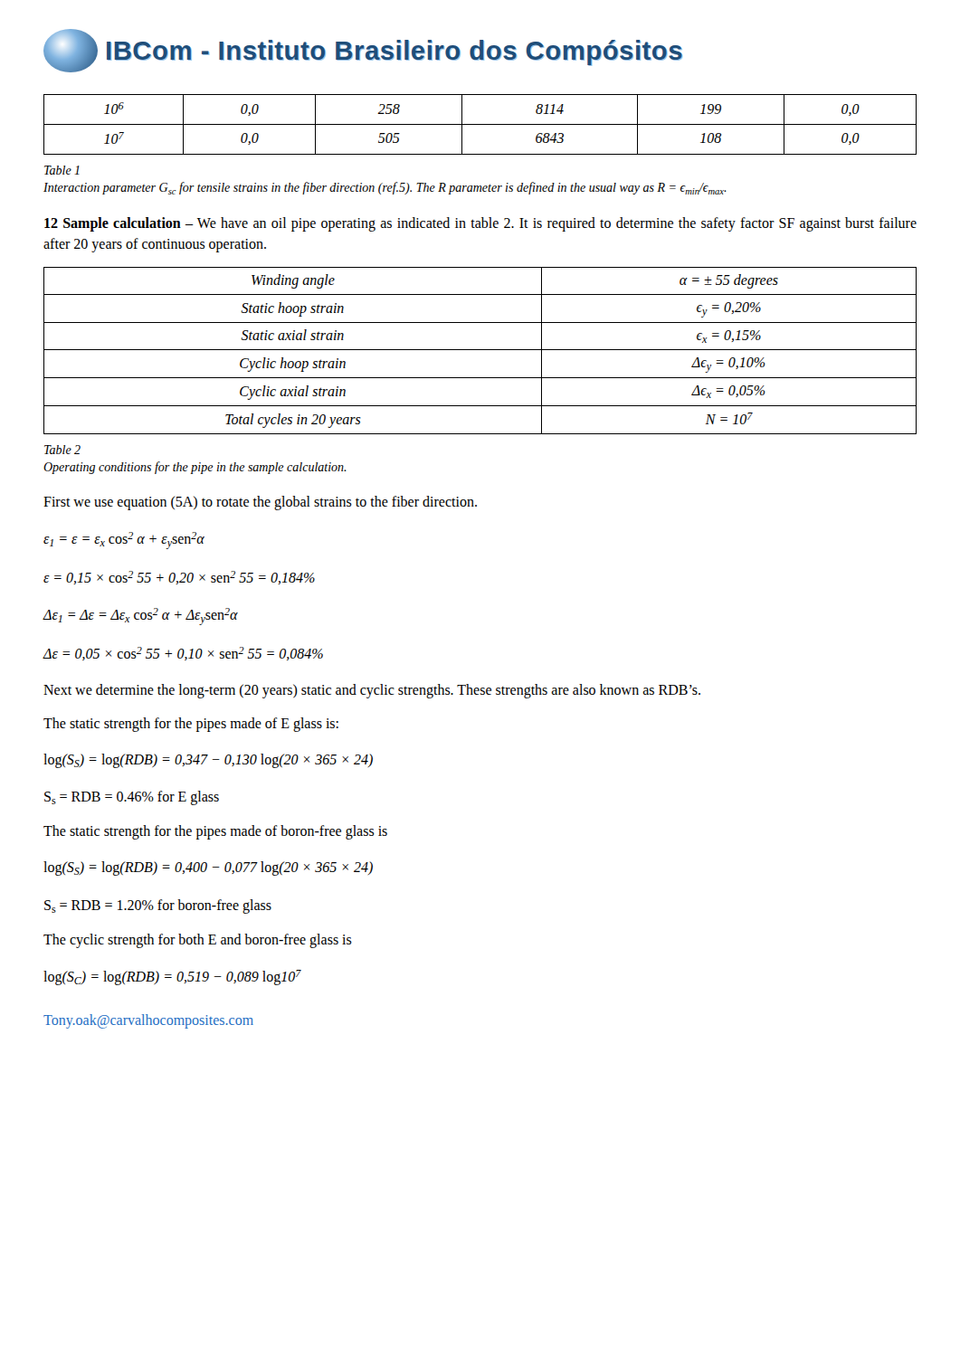IBCom - Instituto Brasileiro dos Compósitos
| 10 6 | 0,0 | 258 | 8114 | 199 | 0,0 |
| 10 7 | 0,0 | 505 | 6843 | 108 | 0,0 |
Table 1 Interaction parameter Gsc for tensile strains in the fiber direction (ref.5). The R parameter is defined in the usual way as R = ϵmin/ϵmax.
12 Sample calculation – We have an oil pipe operating as indicated in table 2. It is required to determine the safety factor SF against burst failure after 20 years of continuous operation.
| Winding angle | α = ± 55 degrees |
| Static hoop strain | ϵ y = 0,20% |
| Static axial strain | ϵ x = 0,15% |
| Cyclic hoop strain | Δϵ y = 0,10% |
| Cyclic axial strain | Δϵ x = 0,05% |
| Total cycles in 20 years | N = 10 7 |
Table 2 Operating conditions for the pipe in the sample calculation.
First we use equation (5A) to rotate the global strains to the fiber direction.
ε1 = ε = εx cos2 α + εysen2α
ε = 0,15 × cos2 55 + 0,20 × sen2 55 = 0,184%
Δε1 = Δε = Δεx cos2 α + Δεysen2α
Δε = 0,05 × cos2 55 + 0,10 × sen2 55 = 0,084%
Next we determine the long-term (20 years) static and cyclic strengths. These strengths are also known as RDB’s.
The static strength for the pipes made of E glass is:
log(SS) = log(RDB) = 0,347 − 0,130 log(20 × 365 × 24)
Ss = RDB = 0.46% for E glass
The static strength for the pipes made of boron-free glass is
log(SS) = log(RDB) = 0,400 − 0,077 log(20 × 365 × 24)
Ss = RDB = 1.20% for boron-free glass
The cyclic strength for both E and boron-free glass is
log(SC) = log(RDB) = 0,519 − 0,089 log107
Tony.oak@carvalhocomposites.com